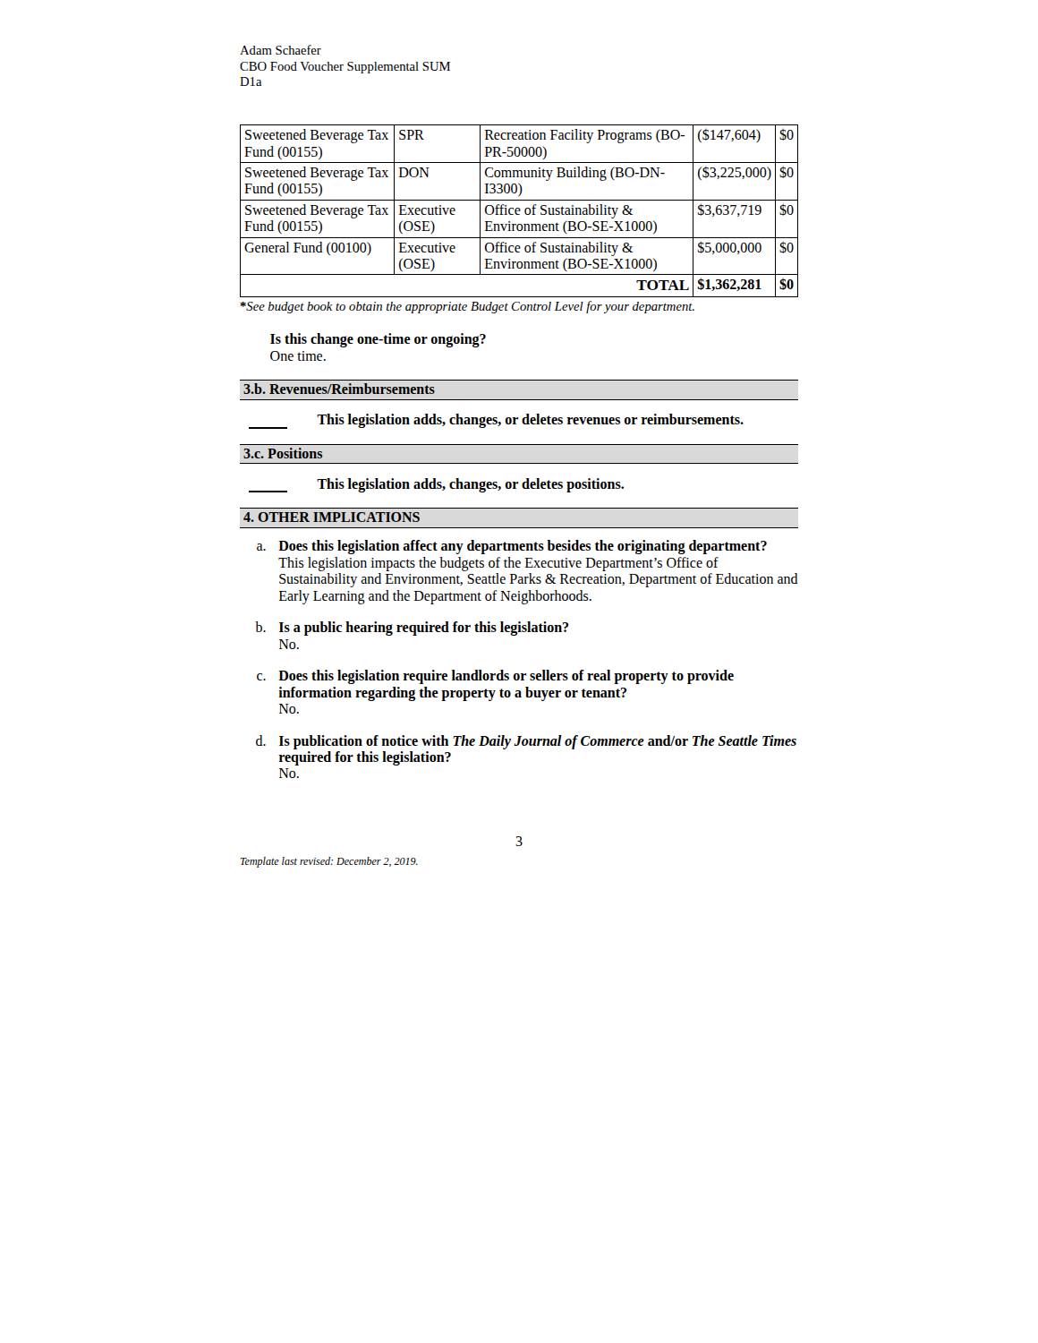Adam Schaefer
CBO Food Voucher Supplemental SUM
D1a
| Sweetened Beverage Tax Fund (00155) | SPR | Recreation Facility Programs (BO-PR-50000) | ($147,604) | $0 |
| Sweetened Beverage Tax Fund (00155) | DON | Community Building (BO-DN-I3300) | ($3,225,000) | $0 |
| Sweetened Beverage Tax Fund (00155) | Executive (OSE) | Office of Sustainability & Environment (BO-SE-X1000) | $3,637,719 | $0 |
| General Fund (00100) | Executive (OSE) | Office of Sustainability & Environment (BO-SE-X1000) | $5,000,000 | $0 |
| TOTAL | $1,362,281 | $0 |
*See budget book to obtain the appropriate Budget Control Level for your department.
Is this change one-time or ongoing?
One time.
3.b. Revenues/Reimbursements
This legislation adds, changes, or deletes revenues or reimbursements.
3.c. Positions
This legislation adds, changes, or deletes positions.
4. OTHER IMPLICATIONS
Does this legislation affect any departments besides the originating department?
This legislation impacts the budgets of the Executive Department’s Office of Sustainability and Environment, Seattle Parks & Recreation, Department of Education and Early Learning and the Department of Neighborhoods.
Is a public hearing required for this legislation?
No.
Does this legislation require landlords or sellers of real property to provide information regarding the property to a buyer or tenant?
No.
Is publication of notice with The Daily Journal of Commerce and/or The Seattle Times required for this legislation?
No.
3
Template last revised: December 2, 2019.